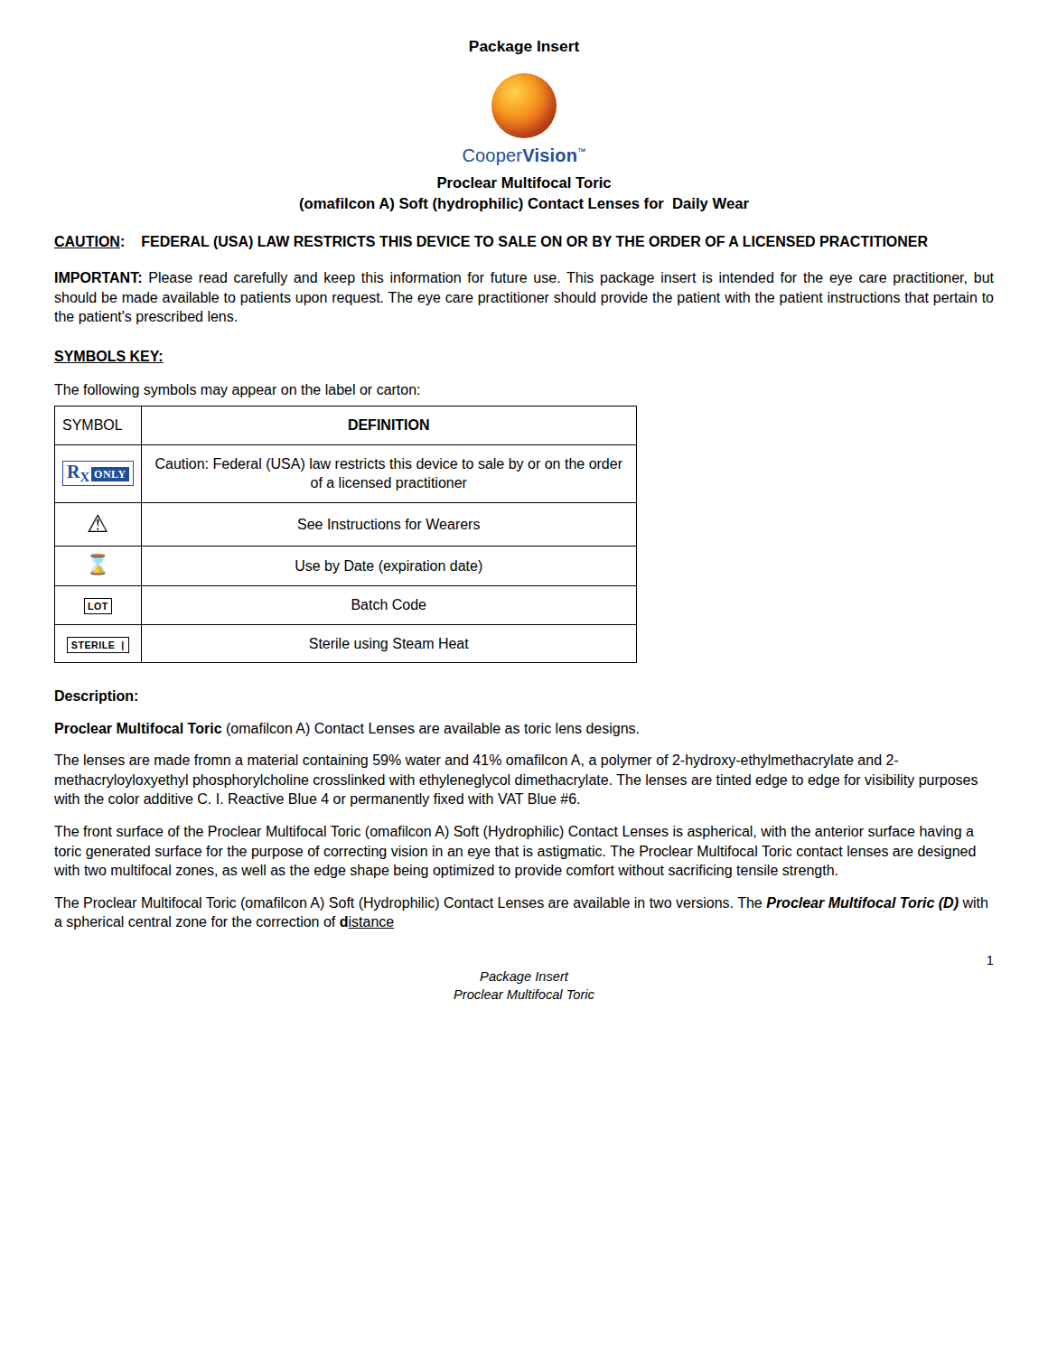Package Insert
Cooper Vision™
Proclear Multifocal Toric
(omafilcon A) Soft (hydrophilic) Contact Lenses for Daily Wear
| CAUTION : | FEDERAL (USA) LAW RESTRICTS THIS DEVICE TO SALE ON OR BY THE ORDER OF A LICENSED PRACTITIONER |
IMPORTANT: Please read carefully and keep this information for future use. This package insert is intended for the eye care practitioner, but should be made available to patients upon request. The eye care practitioner should provide the patient with the patient instructions that pertain to the patient's prescribed lens.
SYMBOLS KEY:
The following symbols may appear on the label or carton:
| SYMBOL | DEFINITION |
| --- | --- |
| R X ONLY | Caution: Federal (USA) law restricts this device to sale by or on the order of a licensed practitioner |
| ⚠ | See Instructions for Wearers |
| ⌛ | Use by Date (expiration date) |
| LOT | Batch Code |
| STERILE / | Sterile using Steam Heat |
Description:
Proclear Multifocal Toric (omafilcon A) Contact Lenses are available as toric lens designs.
The lenses are made fromn a material containing 59% water and 41% omafilcon A, a polymer of 2-hydroxy-ethylmethacrylate and 2-methacryloyloxyethyl phosphorylcholine crosslinked with ethyleneglycol dimethacrylate. The lenses are tinted edge to edge for visibility purposes with the color additive C. I. Reactive Blue 4 or permanently fixed with VAT Blue #6.
The front surface of the Proclear Multifocal Toric (omafilcon A) Soft (Hydrophilic) Contact Lenses is aspherical, with the anterior surface having a toric generated surface for the purpose of correcting vision in an eye that is astigmatic. The Proclear Multifocal Toric contact lenses are designed with two multifocal zones, as well as the edge shape being optimized to provide comfort without sacrificing tensile strength.
The Proclear Multifocal Toric (omafilcon A) Soft (Hydrophilic) Contact Lenses are available in two versions. The Proclear Multifocal Toric (D) with a spherical central zone for the correction of distance
1 Package Insert
Proclear Multifocal Toric